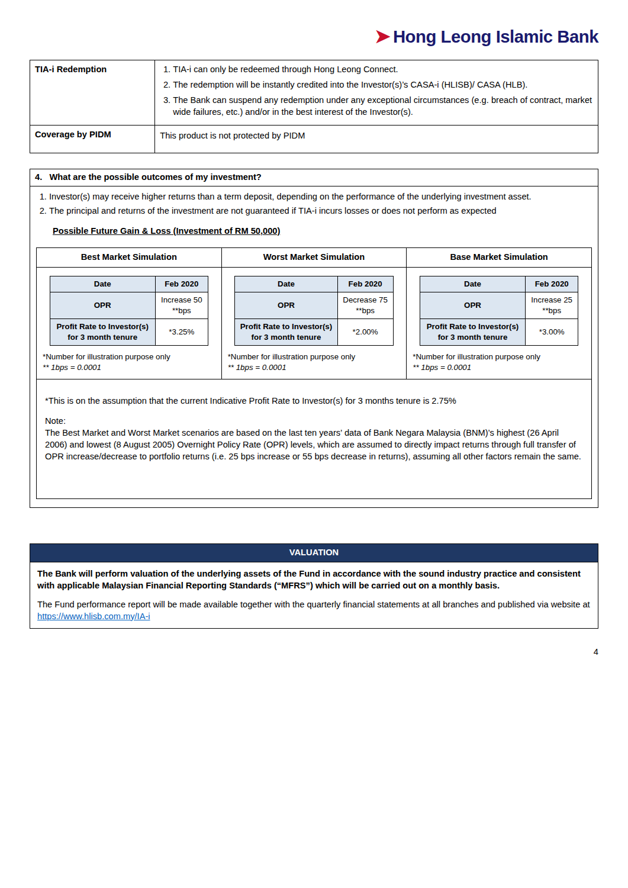➤Hong Leong Islamic Bank
| TIA-i Redemption | TIA-i can only be redeemed through Hong Leong Connect. The redemption will be instantly credited into the Investor(s)’s CASA-i (HLISB)/ CASA (HLB). The Bank can suspend any redemption under any exceptional circumstances (e.g. breach of contract, market wide failures, etc.) and/or in the best interest of the Investor(s). |
| Coverage by PIDM | This product is not protected by PIDM |
4. What are the possible outcomes of my investment?
Investor(s) may receive higher returns than a term deposit, depending on the performance of the underlying investment asset.
The principal and returns of the investment are not guaranteed if TIA-i incurs losses or does not perform as expected
Possible Future Gain & Loss (Investment of RM 50,000)
| Best Market Simulation | Worst Market Simulation | Base Market Simulation |
| / Date / Feb 2020 / / --- / --- / / OPR / Increase 50 **bps / / Profit Rate to Investor(s) for 3 month tenure / *3.25% / *Number for illustration purpose only ** 1bps = 0.0001 | / Date / Feb 2020 / / --- / --- / / OPR / Decrease 75 **bps / / Profit Rate to Investor(s) for 3 month tenure / *2.00% / *Number for illustration purpose only ** 1bps = 0.0001 | / Date / Feb 2020 / / --- / --- / / OPR / Increase 25 **bps / / Profit Rate to Investor(s) for 3 month tenure / *3.00% / *Number for illustration purpose only ** 1bps = 0.0001 |
*This is on the assumption that the current Indicative Profit Rate to Investor(s) for 3 months tenure is 2.75%
Note:
The Best Market and Worst Market scenarios are based on the last ten years’ data of Bank Negara Malaysia (BNM)’s highest (26 April 2006) and lowest (8 August 2005) Overnight Policy Rate (OPR) levels, which are assumed to directly impact returns through full transfer of OPR increase/decrease to portfolio returns (i.e. 25 bps increase or 55 bps decrease in returns), assuming all other factors remain the same.
VALUATION
The Bank will perform valuation of the underlying assets of the Fund in accordance with the sound industry practice and consistent with applicable Malaysian Financial Reporting Standards (“MFRS”) which will be carried out on a monthly basis.
The Fund performance report will be made available together with the quarterly financial statements at all branches and published via website at https://www.hlisb.com.my/IA-i
4